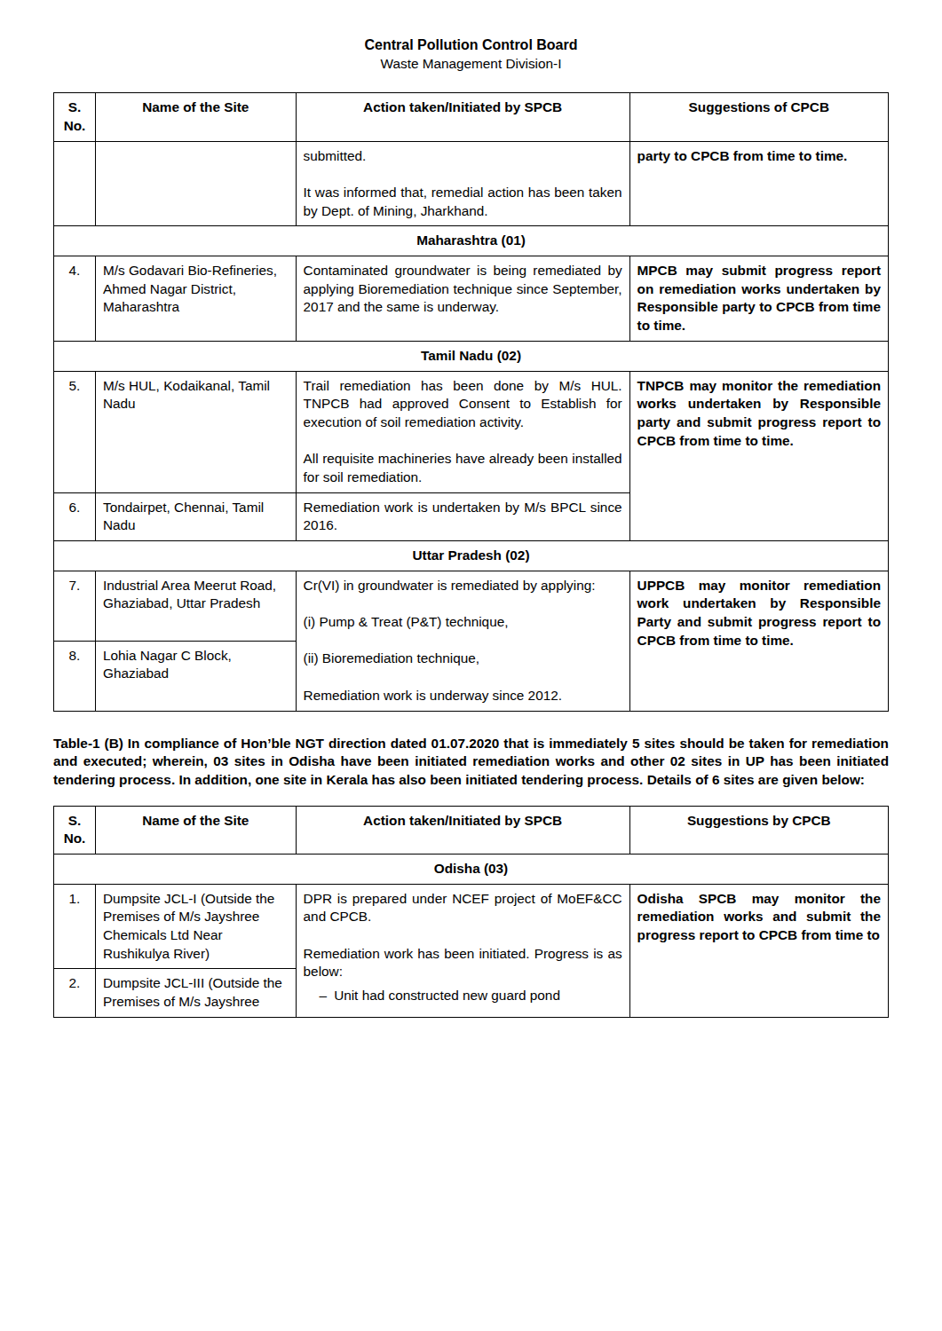Central Pollution Control Board
Waste Management Division-I
| S. No. | Name of the Site | Action taken/Initiated by SPCB | Suggestions of CPCB |
| --- | --- | --- | --- |
| | | submitted. It was informed that, remedial action has been taken by Dept. of Mining, Jharkhand. | party to CPCB from time to time. |
| Maharashtra (01) |
| 4. | M/s Godavari Bio-Refineries, Ahmed Nagar District, Maharashtra | Contaminated groundwater is being remediated by applying Bioremediation technique since September, 2017 and the same is underway. | MPCB may submit progress report on remediation works undertaken by Responsible party to CPCB from time to time. |
| Tamil Nadu (02) |
| 5. | M/s HUL, Kodaikanal, Tamil Nadu | Trail remediation has been done by M/s HUL. TNPCB had approved Consent to Establish for execution of soil remediation activity. All requisite machineries have already been installed for soil remediation. | TNPCB may monitor the remediation works undertaken by Responsible party and submit progress report to CPCB from time to time. |
| 6. | Tondairpet, Chennai, Tamil Nadu | Remediation work is undertaken by M/s BPCL since 2016. |
| Uttar Pradesh (02) |
| 7. | Industrial Area Meerut Road, Ghaziabad, Uttar Pradesh | Cr(VI) in groundwater is remediated by applying: (i) Pump & Treat (P&T) technique, (ii) Bioremediation technique, Remediation work is underway since 2012. | UPPCB may monitor remediation work undertaken by Responsible Party and submit progress report to CPCB from time to time. |
| 8. | Lohia Nagar C Block, Ghaziabad |
Table-1 (B) In compliance of Hon’ble NGT direction dated 01.07.2020 that is immediately 5 sites should be taken for remediation and executed; wherein, 03 sites in Odisha have been initiated remediation works and other 02 sites in UP has been initiated tendering process. In addition, one site in Kerala has also been initiated tendering process. Details of 6 sites are given below:
| S. No. | Name of the Site | Action taken/Initiated by SPCB | Suggestions by CPCB |
| --- | --- | --- | --- |
| Odisha (03) |
| 1. | Dumpsite JCL-I (Outside the Premises of M/s Jayshree Chemicals Ltd Near Rushikulya River) | DPR is prepared under NCEF project of MoEF&CC and CPCB. Remediation work has been initiated. Progress is as below: Unit had constructed new guard pond | Odisha SPCB may monitor the remediation works and submit the progress report to CPCB from time to |
| 2. | Dumpsite JCL-III (Outside the Premises of M/s Jayshree |